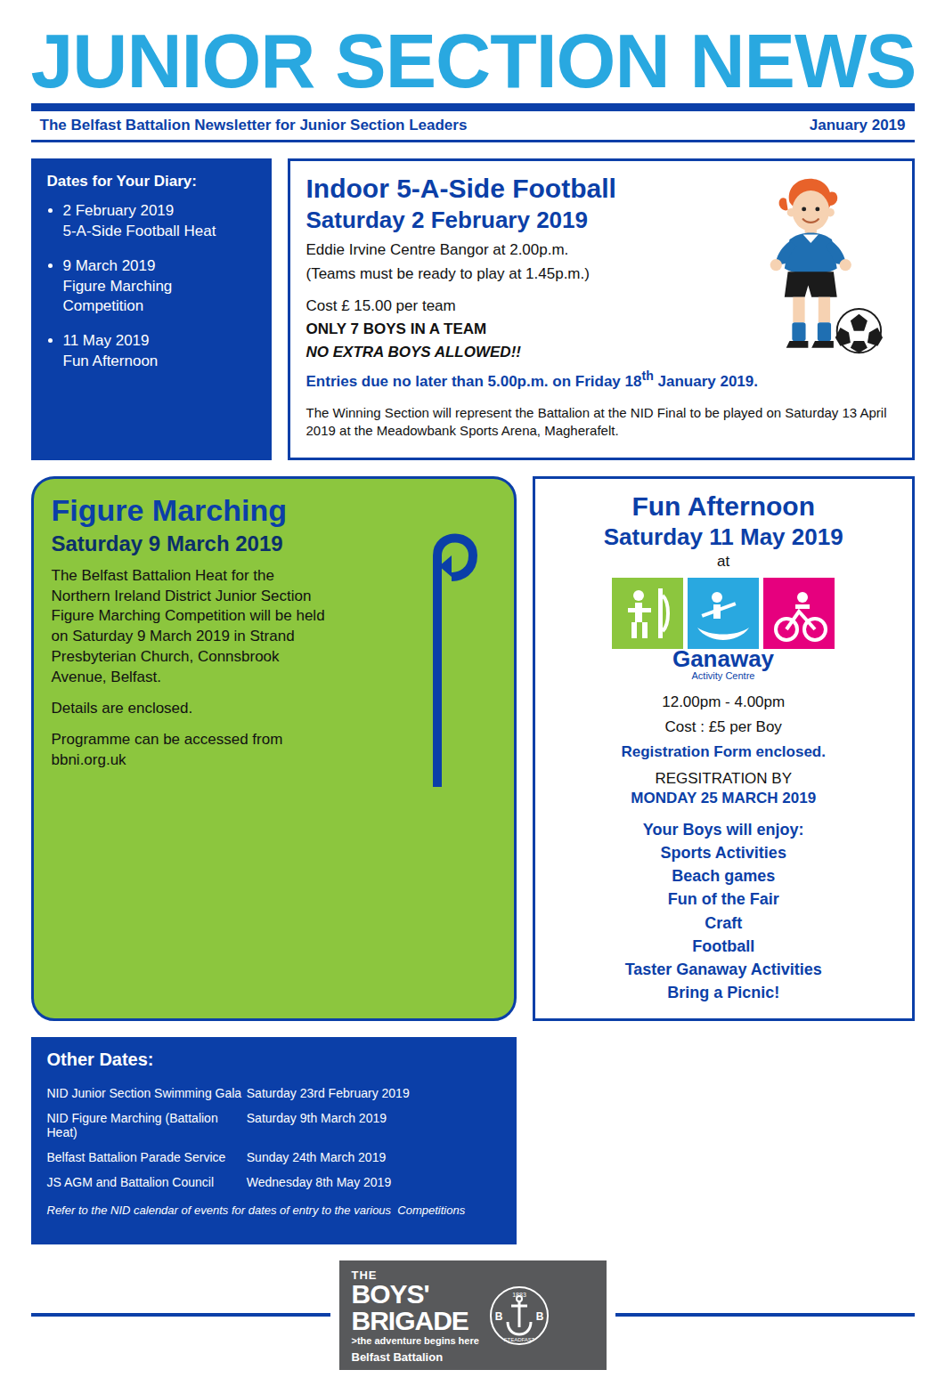Junior Section News
The Belfast Battalion Newsletter for Junior Section Leaders January 2019
Dates for Your Diary:
2 February 2019
5-A-Side Football Heat
9 March 2019
Figure Marching Competition
11 May 2019
Fun Afternoon
Indoor 5-A-Side Football
Saturday 2 February 2019
Eddie Irvine Centre Bangor at 2.00p.m.
(Teams must be ready to play at 1.45p.m.)
Cost £ 15.00 per team
ONLY 7 BOYS IN A TEAM
NO EXTRA BOYS ALLOWED!!
Entries due no later than 5.00p.m. on Friday 18th January 2019.
The Winning Section will represent the Battalion at the NID Final to be played on Saturday 13 April 2019 at the Meadowbank Sports Arena, Magherafelt.
Figure Marching
Saturday 9 March 2019
The Belfast Battalion Heat for the Northern Ireland District Junior Section Figure Marching Competition will be held on Saturday 9 March 2019 in Strand Presbyterian Church, Connsbrook Avenue, Belfast.
Details are enclosed.
Programme can be accessed from bbni.org.uk
Fun Afternoon
Saturday 11 May 2019
at
Ganaway Activity Centre
12.00pm - 4.00pm
Cost : £5 per Boy
Registration Form enclosed.
REGSITRATION BY
MONDAY 25 MARCH 2019
Your Boys will enjoy:
Sports Activities
Beach games
Fun of the Fair
Craft
Football
Taster Ganaway Activities
Bring a Picnic!
Other Dates:
| NID Junior Section Swimming Gala | Saturday 23rd February 2019 |
| NID Figure Marching (Battalion Heat) | Saturday 9th March 2019 |
| Belfast Battalion Parade Service | Sunday 24th March 2019 |
| JS AGM and Battalion Council | Wednesday 8th May 2019 |
Refer to the NID calendar of events for dates of entry to the various Competitions
THE
BOYS'
BRIGADE
>the adventure begins here
Belfast Battalion
1883 B B STEADFAST